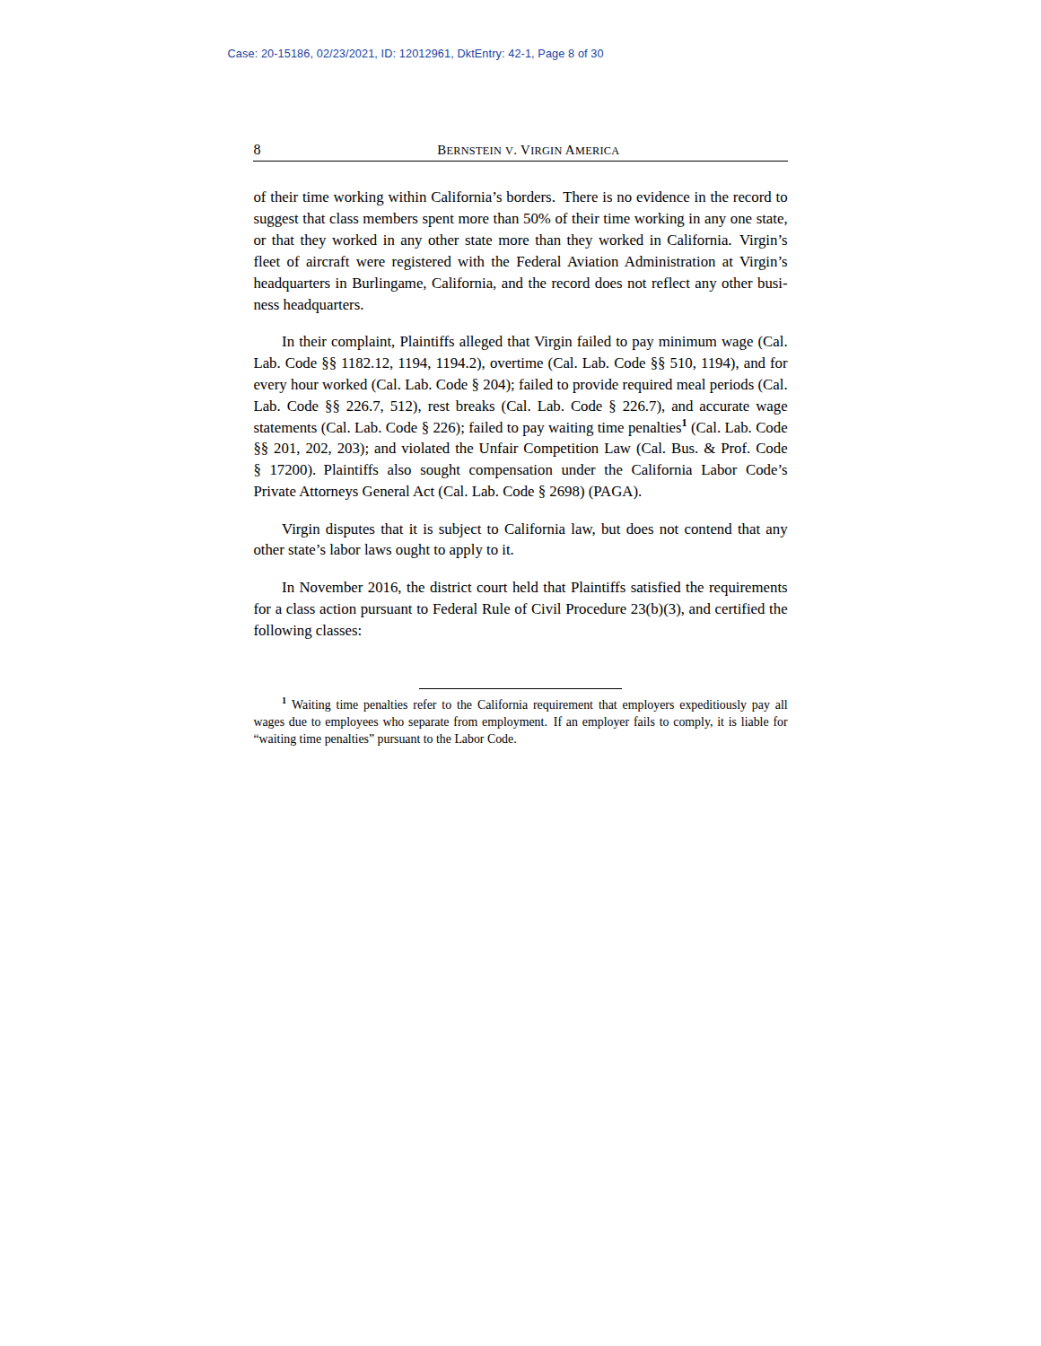Case: 20-15186, 02/23/2021, ID: 12012961, DktEntry: 42-1, Page 8 of 30
8
BERNSTEIN V. VIRGIN AMERICA
of their time working within California’s borders. There is no evidence in the record to suggest that class members spent more than 50% of their time working in any one state, or that they worked in any other state more than they worked in California. Virgin’s fleet of aircraft were registered with the Federal Aviation Administration at Virgin’s headquarters in Burlingame, California, and the record does not reflect any other business headquarters.
In their complaint, Plaintiffs alleged that Virgin failed to pay minimum wage (Cal. Lab. Code §§ 1182.12, 1194, 1194.2), overtime (Cal. Lab. Code §§ 510, 1194), and for every hour worked (Cal. Lab. Code § 204); failed to provide required meal periods (Cal. Lab. Code §§ 226.7, 512), rest breaks (Cal. Lab. Code § 226.7), and accurate wage statements (Cal. Lab. Code § 226); failed to pay waiting time penalties1 (Cal. Lab. Code §§ 201, 202, 203); and violated the Unfair Competition Law (Cal. Bus. & Prof. Code § 17200). Plaintiffs also sought compensation under the California Labor Code’s Private Attorneys General Act (Cal. Lab. Code § 2698) (PAGA).
Virgin disputes that it is subject to California law, but does not contend that any other state’s labor laws ought to apply to it.
In November 2016, the district court held that Plaintiffs satisfied the requirements for a class action pursuant to Federal Rule of Civil Procedure 23(b)(3), and certified the following classes:
1 Waiting time penalties refer to the California requirement that employers expeditiously pay all wages due to employees who separate from employment. If an employer fails to comply, it is liable for “waiting time penalties” pursuant to the Labor Code.